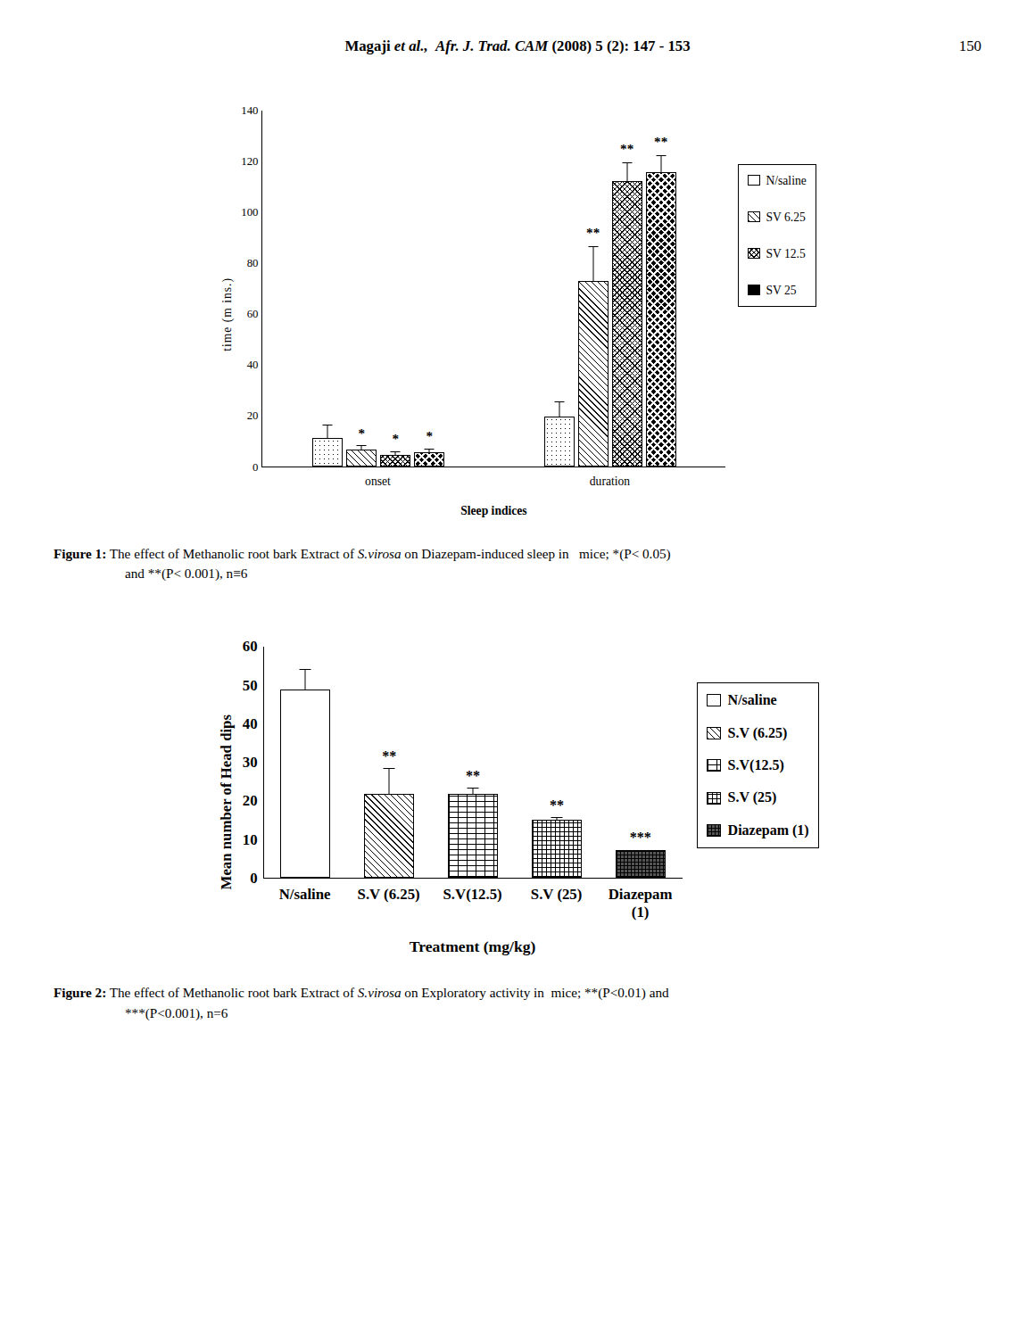Magaji et al., Afr. J. Trad. CAM (2008) 5 (2): 147 - 153
150
time (m ins.)
140 120 100 80 60 40 20 0
*
*
*
**
**
**
onset
duration
Sleep indices
N/saline
SV 6.25
SV 12.5
SV 25
Figure 1: The effect of Methanolic root bark Extract of S.virosa on Diazepam-induced sleep in mice; *(P< 0.05) and **(P< 0.001), n≡6
Mean number of Head dips
60 50 40 30 20 10 0
**
**
**
***
N/saline
S.V (6.25)
S.V(12.5)
S.V (25)
Diazepam
(1)
Treatment (mg/kg)
N/saline
S.V (6.25)
S.V(12.5)
S.V (25)
Diazepam (1)
Figure 2: The effect of Methanolic root bark Extract of S.virosa on Exploratory activity in mice; **(P<0.01) and ***(P<0.001), n=6